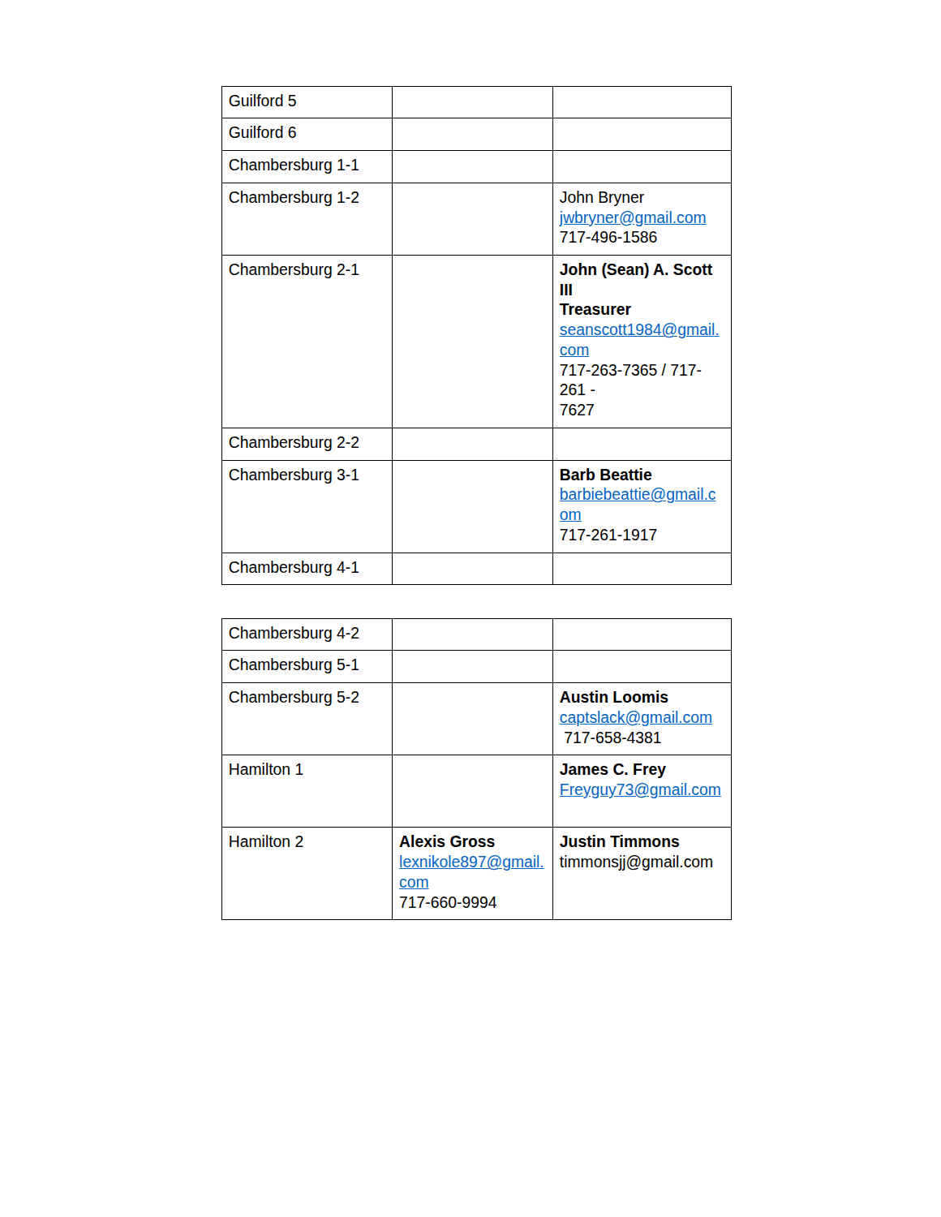| Guilford 5 | | |
| Guilford 6 | | |
| Chambersburg 1-1 | | |
| Chambersburg 1-2 | | John Bryner jwbryner@gmail.com 717-496-1586 |
| Chambersburg 2-1 | | John (Sean) A. Scott III Treasurer seanscott1984@gmail.com 717-263-7365 / 717-261 - 7627 |
| Chambersburg 2-2 | | |
| Chambersburg 3-1 | | Barb Beattie barbiebeattie@gmail.com 717-261-1917 |
| Chambersburg 4-1 | | |
| Chambersburg 4-2 | | |
| Chambersburg 5-1 | | |
| Chambersburg 5-2 | | Austin Loomis captslack@gmail.com 717-658-4381 |
| Hamilton 1 | | James C. Frey Freyguy73@gmail.com |
| Hamilton 2 | Alexis Gross lexnikole897@gmail.com 717-660-9994 | Justin Timmons timmonsjj@gmail.com |